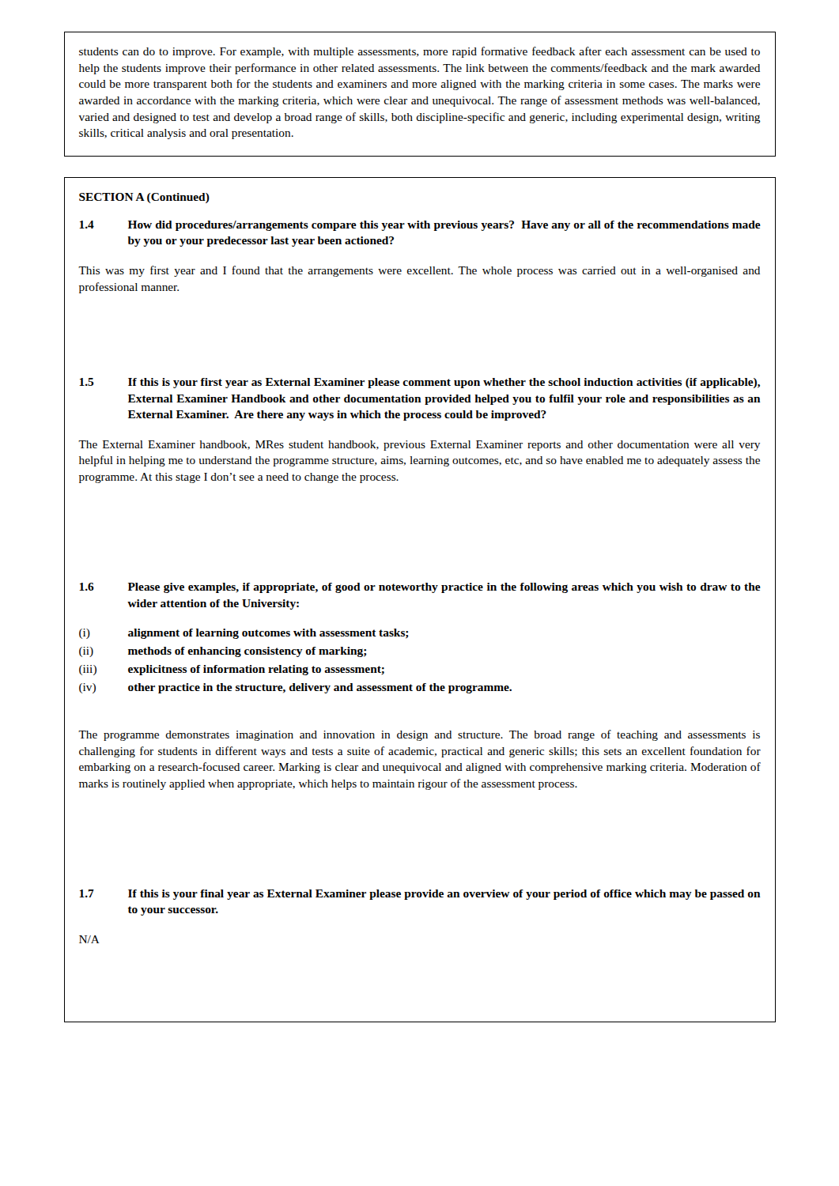students can do to improve. For example, with multiple assessments, more rapid formative feedback after each assessment can be used to help the students improve their performance in other related assessments. The link between the comments/feedback and the mark awarded could be more transparent both for the students and examiners and more aligned with the marking criteria in some cases. The marks were awarded in accordance with the marking criteria, which were clear and unequivocal. The range of assessment methods was well-balanced, varied and designed to test and develop a broad range of skills, both discipline-specific and generic, including experimental design, writing skills, critical analysis and oral presentation.
SECTION A (Continued)
1.4 How did procedures/arrangements compare this year with previous years? Have any or all of the recommendations made by you or your predecessor last year been actioned?
This was my first year and I found that the arrangements were excellent. The whole process was carried out in a well-organised and professional manner.
1.5 If this is your first year as External Examiner please comment upon whether the school induction activities (if applicable), External Examiner Handbook and other documentation provided helped you to fulfil your role and responsibilities as an External Examiner. Are there any ways in which the process could be improved?
The External Examiner handbook, MRes student handbook, previous External Examiner reports and other documentation were all very helpful in helping me to understand the programme structure, aims, learning outcomes, etc, and so have enabled me to adequately assess the programme. At this stage I don’t see a need to change the process.
1.6 Please give examples, if appropriate, of good or noteworthy practice in the following areas which you wish to draw to the wider attention of the University:
(i) alignment of learning outcomes with assessment tasks;
(ii) methods of enhancing consistency of marking;
(iii) explicitness of information relating to assessment;
(iv) other practice in the structure, delivery and assessment of the programme.
The programme demonstrates imagination and innovation in design and structure. The broad range of teaching and assessments is challenging for students in different ways and tests a suite of academic, practical and generic skills; this sets an excellent foundation for embarking on a research-focused career. Marking is clear and unequivocal and aligned with comprehensive marking criteria. Moderation of marks is routinely applied when appropriate, which helps to maintain rigour of the assessment process.
1.7 If this is your final year as External Examiner please provide an overview of your period of office which may be passed on to your successor.
N/A